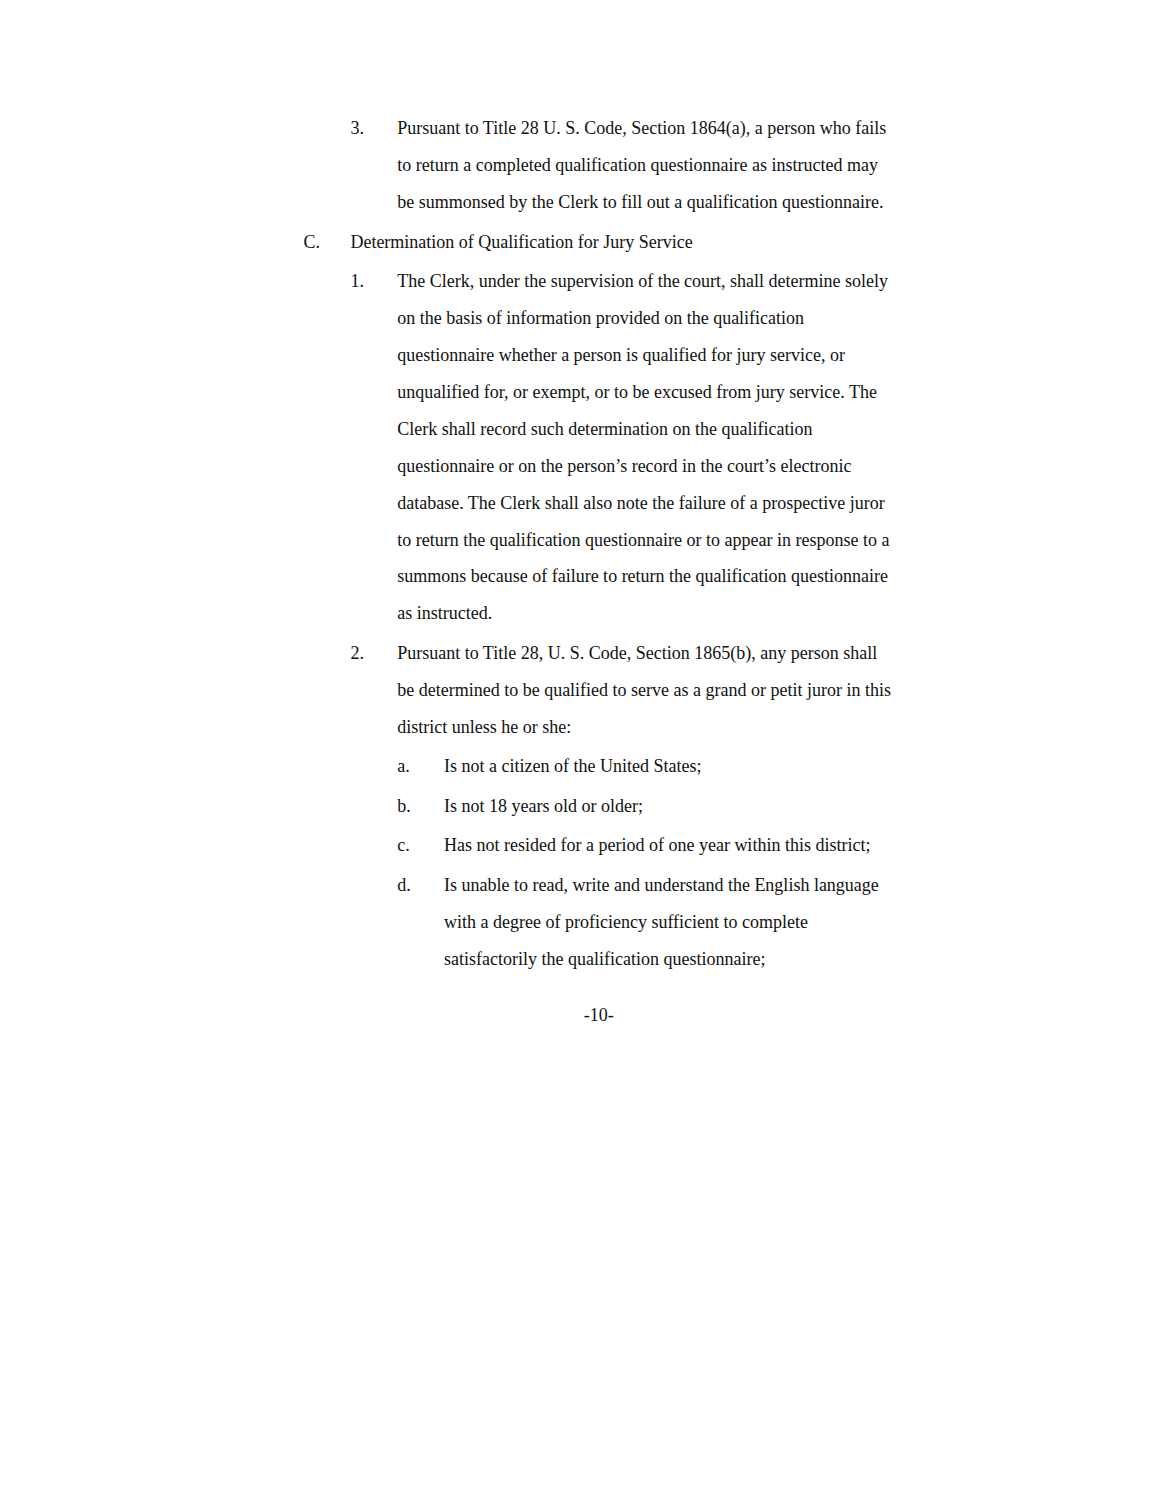3.
Pursuant to Title 28 U. S. Code, Section 1864(a), a person who fails to return a completed qualification questionnaire as instructed may be summonsed by the Clerk to fill out a qualification questionnaire.
C.
Determination of Qualification for Jury Service
1.
The Clerk, under the supervision of the court, shall determine solely on the basis of information provided on the qualification questionnaire whether a person is qualified for jury service, or unqualified for, or exempt, or to be excused from jury service. The Clerk shall record such determination on the qualification questionnaire or on the person’s record in the court’s electronic database. The Clerk shall also note the failure of a prospective juror to return the qualification questionnaire or to appear in response to a summons because of failure to return the qualification questionnaire as instructed.
2.
Pursuant to Title 28, U. S. Code, Section 1865(b), any person shall be determined to be qualified to serve as a grand or petit juror in this district unless he or she:
a.
Is not a citizen of the United States;
b.
Is not 18 years old or older;
c.
Has not resided for a period of one year within this district;
d.
Is unable to read, write and understand the English language with a degree of proficiency sufficient to complete satisfactorily the qualification questionnaire;
-10-